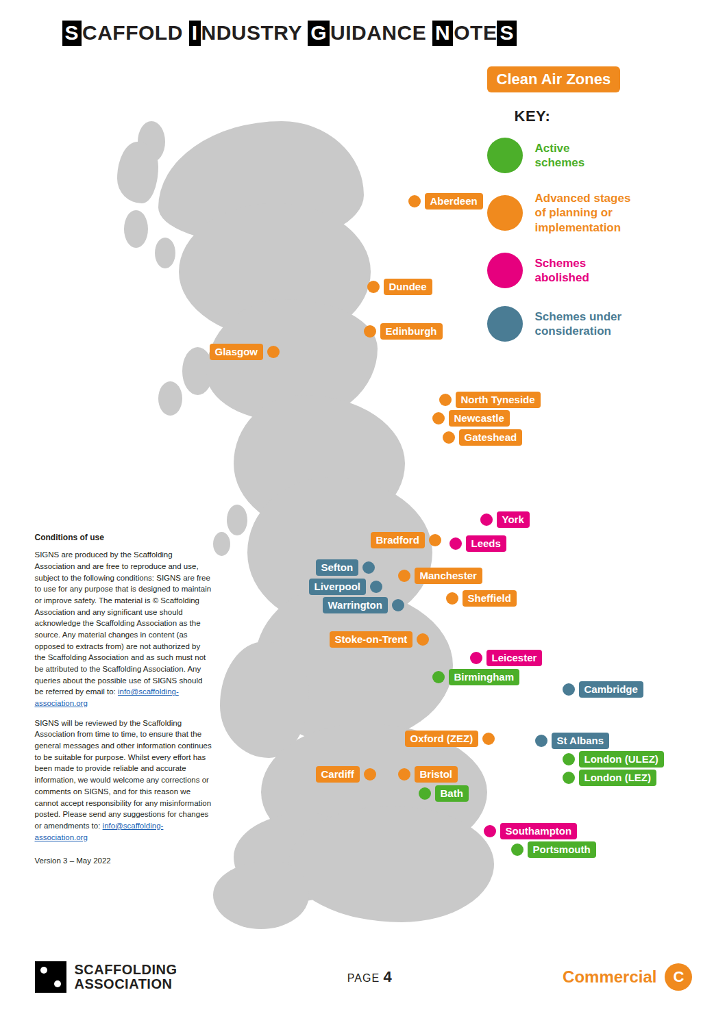SCAFFOLD INDUSTRY GUIDANCE NOTES
Clean Air Zones
KEY:
Active
schemes
Advanced stages
of planning or
implementation
Schemes
abolished
Schemes under
consideration
Aberdeen
Dundee
Edinburgh
Glasgow
North Tyneside
Newcastle
Gateshead
York
Bradford
Leeds
Sefton
Manchester
Liverpool
Sheffield
Warrington
Stoke-on-Trent
Leicester
Birmingham
Cambridge
Oxford (ZEZ)
St Albans
London (ULEZ)
Cardiff
Bristol
London (LEZ)
Bath
Southampton
Portsmouth
Conditions of use
SIGNS are produced by the Scaffolding Association and are free to reproduce and use, subject to the following conditions: SIGNS are free to use for any purpose that is designed to maintain or improve safety. The material is © Scaffolding Association and any significant use should acknowledge the Scaffolding Association as the source. Any material changes in content (as opposed to extracts from) are not authorized by the Scaffolding Association and as such must not be attributed to the Scaffolding Association. Any queries about the possible use of SIGNS should be referred by email to: info@scaffolding-association.org
SIGNS will be reviewed by the Scaffolding Association from time to time, to ensure that the general messages and other information continues to be suitable for purpose. Whilst every effort has been made to provide reliable and accurate information, we would welcome any corrections or comments on SIGNS, and for this reason we cannot accept responsibility for any misinformation posted. Please send any suggestions for changes or amendments to: info@scaffolding-association.org
Version 3 – May 2022
SCAFFOLDING
ASSOCIATION
PAGE 4
Commercial C